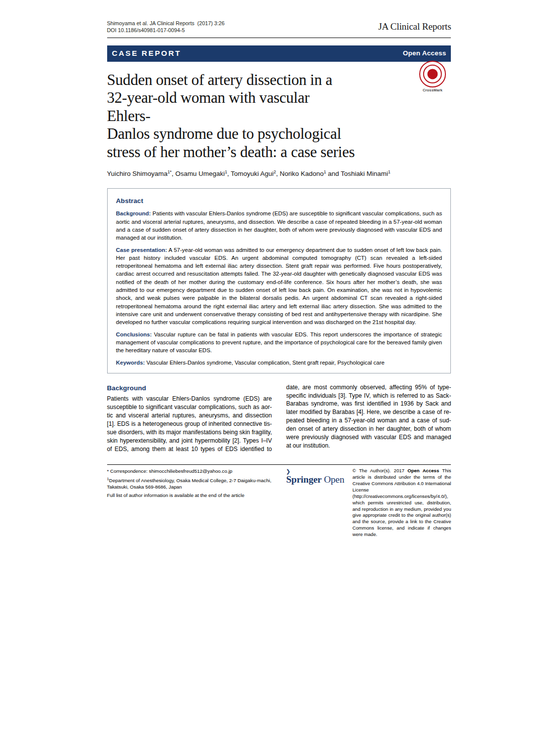Shimoyama et al. JA Clinical Reports (2017) 3:26 DOI 10.1186/s40981-017-0094-5
JA Clinical Reports
CASE REPORT
Open Access
CrossMark
Sudden onset of artery dissection in a
32-year-old woman with vascular Ehlers-
Danlos syndrome due to psychological
stress of her mother’s death: a case series
Yuichiro Shimoyama1*, Osamu Umegaki1, Tomoyuki Agui2, Noriko Kadono1 and Toshiaki Minami1
Abstract
Background: Patients with vascular Ehlers-Danlos syndrome (EDS) are susceptible to significant vascular complications, such as aortic and visceral arterial ruptures, aneurysms, and dissection. We describe a case of repeated bleeding in a 57-year-old woman and a case of sudden onset of artery dissection in her daughter, both of whom were previously diagnosed with vascular EDS and managed at our institution.
Case presentation: A 57-year-old woman was admitted to our emergency department due to sudden onset of left low back pain. Her past history included vascular EDS. An urgent abdominal computed tomography (CT) scan revealed a left-sided retroperitoneal hematoma and left external iliac artery dissection. Stent graft repair was performed. Five hours postoperatively, cardiac arrest occurred and resuscitation attempts failed. The 32-year-old daughter with genetically diagnosed vascular EDS was notified of the death of her mother during the customary end-of-life conference. Six hours after her mother’s death, she was admitted to our emergency department due to sudden onset of left low back pain. On examination, she was not in hypovolemic shock, and weak pulses were palpable in the bilateral dorsalis pedis. An urgent abdominal CT scan revealed a right-sided retroperitoneal hematoma around the right external iliac artery and left external iliac artery dissection. She was admitted to the intensive care unit and underwent conservative therapy consisting of bed rest and antihypertensive therapy with nicardipine. She developed no further vascular complications requiring surgical intervention and was discharged on the 21st hospital day.
Conclusions: Vascular rupture can be fatal in patients with vascular EDS. This report underscores the importance of strategic management of vascular complications to prevent rupture, and the importance of psychological care for the bereaved family given the hereditary nature of vascular EDS.
Keywords: Vascular Ehlers-Danlos syndrome, Vascular complication, Stent graft repair, Psychological care
Background
Patients with vascular Ehlers-Danlos syndrome (EDS) are susceptible to significant vascular complications, such as aortic and visceral arterial ruptures, aneurysms, and dissection [1]. EDS is a heterogeneous group of inherited connective tissue disorders, with its major manifestations being skin fragility, skin hyperextensibility, and joint hypermobility [2]. Types I–IV of EDS, among them at least 10 types of EDS identified to date, are most commonly observed, affecting 95% of type-specific individuals [3]. Type IV, which is referred to as Sack-Barabas syndrome, was first identified in 1936 by Sack and later modified by Barabas [4]. Here, we describe a case of repeated bleeding in a 57-year-old woman and a case of sudden onset of artery dissection in her daughter, both of whom were previously diagnosed with vascular EDS and managed at our institution.
* Correspondence: shimocchiliebesfreud512@yahoo.co.jp
1Department of Anesthesiology, Osaka Medical College, 2-7 Daigaku-machi, Takatsuki, Osaka 569-8686, Japan
Full list of author information is available at the end of the article
❯
Springer Open
© The Author(s). 2017 Open Access This article is distributed under the terms of the Creative Commons Attribution 4.0 International License (http://creativecommons.org/licenses/by/4.0/), which permits unrestricted use, distribution, and reproduction in any medium, provided you give appropriate credit to the original author(s) and the source, provide a link to the Creative Commons license, and indicate if changes were made.